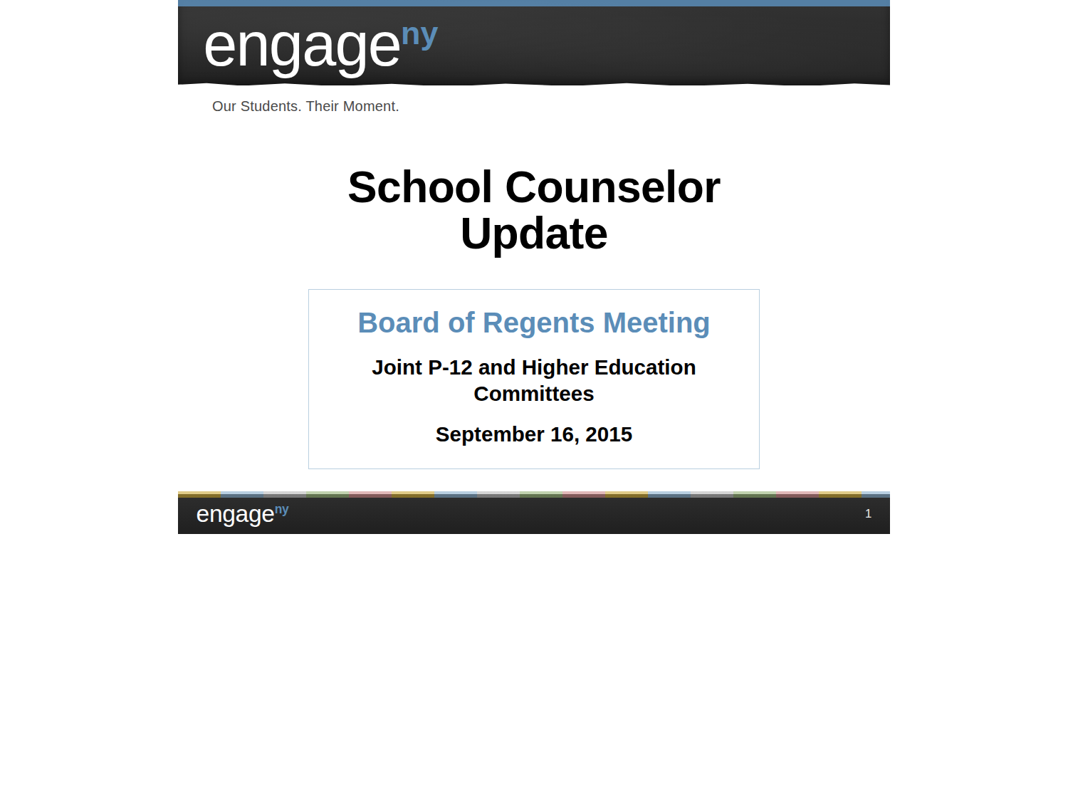engageny
Our Students. Their Moment.
School Counselor
Update
Board of Regents Meeting
Joint P-12 and Higher Education Committees
September 16, 2015
engageny
1